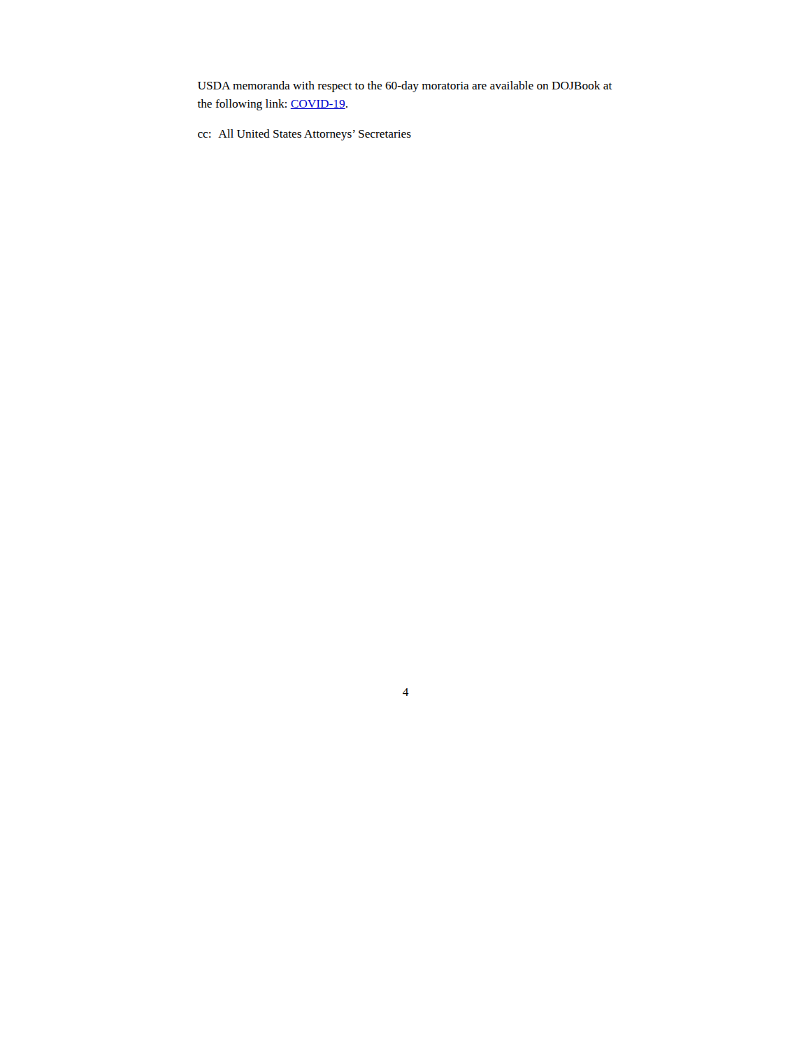USDA memoranda with respect to the 60-day moratoria are available on DOJBook at the following link: COVID-19.
cc: All United States Attorneys’ Secretaries
4